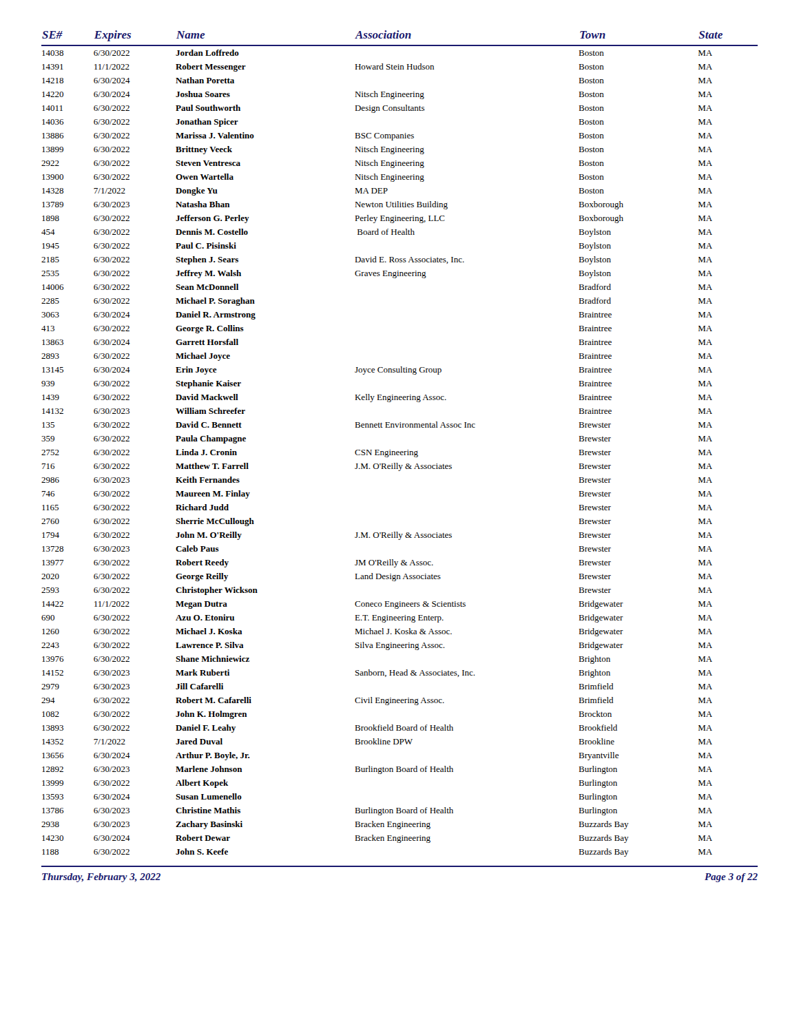| SE# | Expires | Name | Association | Town | State |
| --- | --- | --- | --- | --- | --- |
| 14038 | 6/30/2022 | Jordan Loffredo | | Boston | MA |
| 14391 | 11/1/2022 | Robert Messenger | Howard Stein Hudson | Boston | MA |
| 14218 | 6/30/2024 | Nathan Poretta | | Boston | MA |
| 14220 | 6/30/2024 | Joshua Soares | Nitsch Engineering | Boston | MA |
| 14011 | 6/30/2022 | Paul Southworth | Design Consultants | Boston | MA |
| 14036 | 6/30/2022 | Jonathan Spicer | | Boston | MA |
| 13886 | 6/30/2022 | Marissa J. Valentino | BSC Companies | Boston | MA |
| 13899 | 6/30/2022 | Brittney Veeck | Nitsch Engineering | Boston | MA |
| 2922 | 6/30/2022 | Steven Ventresca | Nitsch Engineering | Boston | MA |
| 13900 | 6/30/2022 | Owen Wartella | Nitsch Engineering | Boston | MA |
| 14328 | 7/1/2022 | Dongke Yu | MA DEP | Boston | MA |
| 13789 | 6/30/2023 | Natasha Bhan | Newton Utilities Building | Boxborough | MA |
| 1898 | 6/30/2022 | Jefferson G. Perley | Perley Engineering, LLC | Boxborough | MA |
| 454 | 6/30/2022 | Dennis M. Costello | Board of Health | Boylston | MA |
| 1945 | 6/30/2022 | Paul C. Pisinski | | Boylston | MA |
| 2185 | 6/30/2022 | Stephen J. Sears | David E. Ross Associates, Inc. | Boylston | MA |
| 2535 | 6/30/2022 | Jeffrey M. Walsh | Graves Engineering | Boylston | MA |
| 14006 | 6/30/2022 | Sean McDonnell | | Bradford | MA |
| 2285 | 6/30/2022 | Michael P. Soraghan | | Bradford | MA |
| 3063 | 6/30/2024 | Daniel R. Armstrong | | Braintree | MA |
| 413 | 6/30/2022 | George R. Collins | | Braintree | MA |
| 13863 | 6/30/2024 | Garrett Horsfall | | Braintree | MA |
| 2893 | 6/30/2022 | Michael Joyce | | Braintree | MA |
| 13145 | 6/30/2024 | Erin Joyce | Joyce Consulting Group | Braintree | MA |
| 939 | 6/30/2022 | Stephanie Kaiser | | Braintree | MA |
| 1439 | 6/30/2022 | David Mackwell | Kelly Engineering Assoc. | Braintree | MA |
| 14132 | 6/30/2023 | William Schreefer | | Braintree | MA |
| 135 | 6/30/2022 | David C. Bennett | Bennett Environmental Assoc Inc | Brewster | MA |
| 359 | 6/30/2022 | Paula Champagne | | Brewster | MA |
| 2752 | 6/30/2022 | Linda J. Cronin | CSN Engineering | Brewster | MA |
| 716 | 6/30/2022 | Matthew T. Farrell | J.M. O'Reilly & Associates | Brewster | MA |
| 2986 | 6/30/2023 | Keith Fernandes | | Brewster | MA |
| 746 | 6/30/2022 | Maureen M. Finlay | | Brewster | MA |
| 1165 | 6/30/2022 | Richard Judd | | Brewster | MA |
| 2760 | 6/30/2022 | Sherrie McCullough | | Brewster | MA |
| 1794 | 6/30/2022 | John M. O'Reilly | J.M. O'Reilly & Associates | Brewster | MA |
| 13728 | 6/30/2023 | Caleb Paus | | Brewster | MA |
| 13977 | 6/30/2022 | Robert Reedy | JM O'Reilly & Assoc. | Brewster | MA |
| 2020 | 6/30/2022 | George Reilly | Land Design Associates | Brewster | MA |
| 2593 | 6/30/2022 | Christopher Wickson | | Brewster | MA |
| 14422 | 11/1/2022 | Megan Dutra | Coneco Engineers & Scientists | Bridgewater | MA |
| 690 | 6/30/2022 | Azu O. Etoniru | E.T. Engineering Enterp. | Bridgewater | MA |
| 1260 | 6/30/2022 | Michael J. Koska | Michael J. Koska & Assoc. | Bridgewater | MA |
| 2243 | 6/30/2022 | Lawrence P. Silva | Silva Engineering Assoc. | Bridgewater | MA |
| 13976 | 6/30/2022 | Shane Michniewicz | | Brighton | MA |
| 14152 | 6/30/2023 | Mark Ruberti | Sanborn, Head & Associates, Inc. | Brighton | MA |
| 2979 | 6/30/2023 | Jill Cafarelli | | Brimfield | MA |
| 294 | 6/30/2022 | Robert M. Cafarelli | Civil Engineering Assoc. | Brimfield | MA |
| 1082 | 6/30/2022 | John K. Holmgren | | Brockton | MA |
| 13893 | 6/30/2022 | Daniel F. Leahy | Brookfield Board of Health | Brookfield | MA |
| 14352 | 7/1/2022 | Jared Duval | Brookline DPW | Brookline | MA |
| 13656 | 6/30/2024 | Arthur P. Boyle, Jr. | | Bryantville | MA |
| 12892 | 6/30/2023 | Marlene Johnson | Burlington Board of Health | Burlington | MA |
| 13999 | 6/30/2022 | Albert Kopek | | Burlington | MA |
| 13593 | 6/30/2024 | Susan Lumenello | | Burlington | MA |
| 13786 | 6/30/2023 | Christine Mathis | Burlington Board of Health | Burlington | MA |
| 2938 | 6/30/2023 | Zachary Basinski | Bracken Engineering | Buzzards Bay | MA |
| 14230 | 6/30/2024 | Robert Dewar | Bracken Engineering | Buzzards Bay | MA |
| 1188 | 6/30/2022 | John S. Keefe | | Buzzards Bay | MA |
Thursday, February 3, 2022 Page 3 of 22